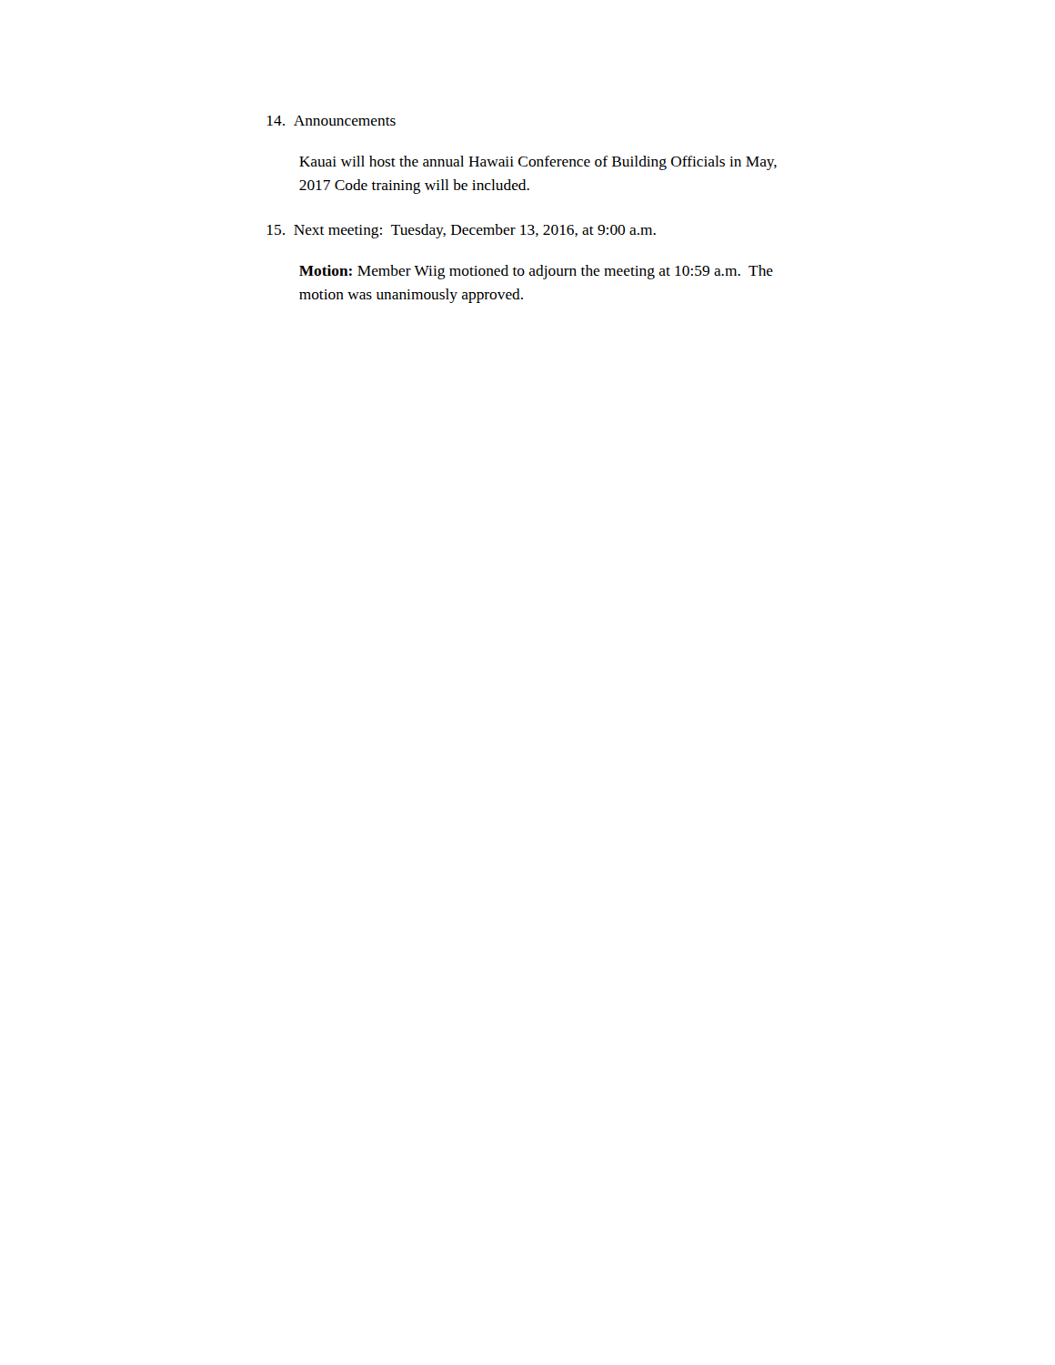14. Announcements
Kauai will host the annual Hawaii Conference of Building Officials in May, 2017 Code training will be included.
15. Next meeting: Tuesday, December 13, 2016, at 9:00 a.m.
Motion: Member Wiig motioned to adjourn the meeting at 10:59 a.m. The motion was unanimously approved.